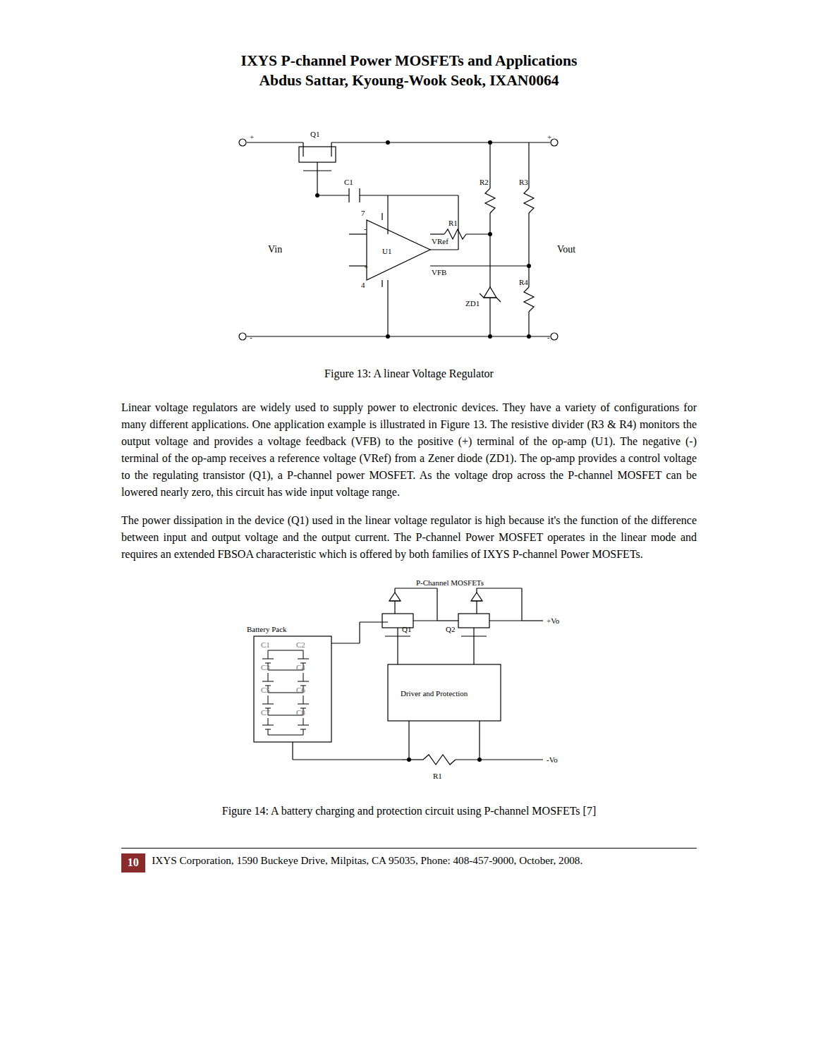IXYS P-channel Power MOSFETs and Applications
Abdus Sattar, Kyoung-Wook Seok, IXAN0064
+ + - - Q1 C1 R2 R3 R1 R4 ZD1 U1 7 4 - + VRef VFB Vin Vout
Figure 13: A linear Voltage Regulator
Linear voltage regulators are widely used to supply power to electronic devices. They have a variety of configurations for many different applications. One application example is illustrated in Figure 13. The resistive divider (R3 & R4) monitors the output voltage and provides a voltage feedback (VFB) to the positive (+) terminal of the op-amp (U1). The negative (-) terminal of the op-amp receives a reference voltage (VRef) from a Zener diode (ZD1). The op-amp provides a control voltage to the regulating transistor (Q1), a P-channel power MOSFET. As the voltage drop across the P-channel MOSFET can be lowered nearly zero, this circuit has wide input voltage range.
The power dissipation in the device (Q1) used in the linear voltage regulator is high because it's the function of the difference between input and output voltage and the output current. The P-channel Power MOSFET operates in the linear mode and requires an extended FBSOA characteristic which is offered by both families of IXYS P-channel Power MOSFETs.
P-Channel MOSFETs +Vo -Vo Battery Pack C1 C2 C3 C4 C5 C6 C7 C8 Q1 Q2 Driver and Protection R1
Figure 14: A battery charging and protection circuit using P-channel MOSFETs [7]
10
IXYS Corporation, 1590 Buckeye Drive, Milpitas, CA 95035, Phone: 408-457-9000, October, 2008.